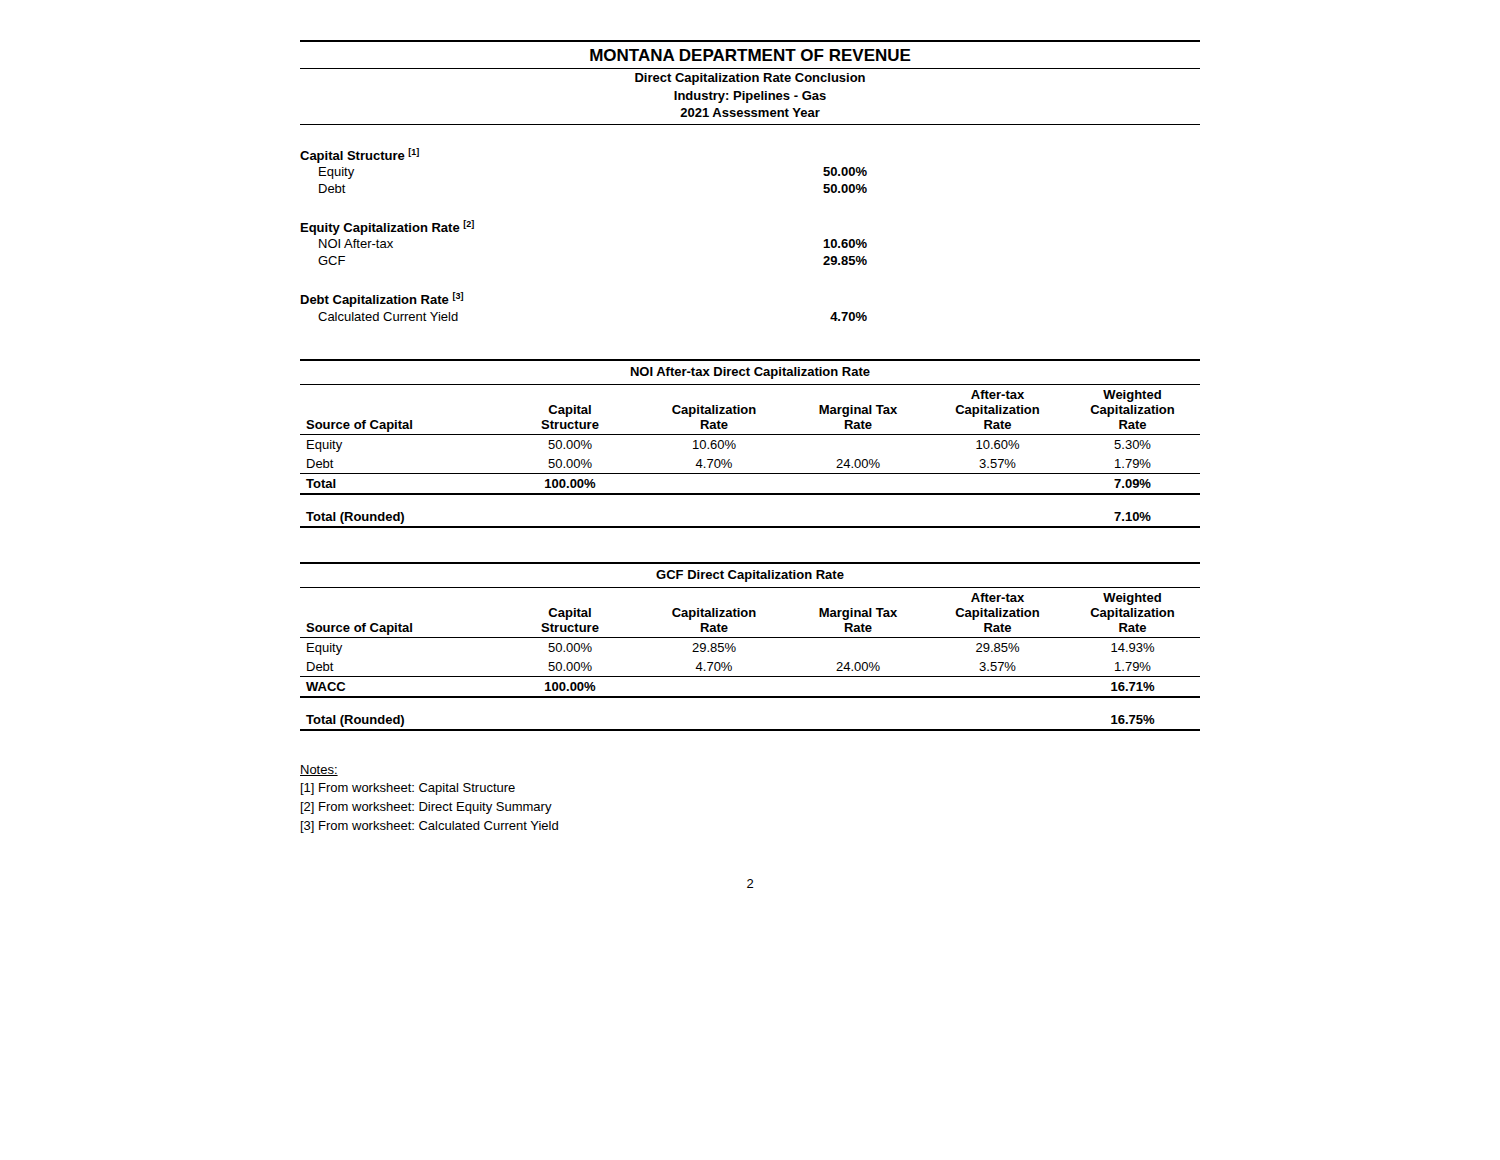MONTANA DEPARTMENT OF REVENUE
Direct Capitalization Rate Conclusion
Industry: Pipelines - Gas
2021 Assessment Year
Capital Structure [1]
| Equity | 50.00% | |
| Debt | 50.00% | |
Equity Capitalization Rate [2]
| NOI After-tax | 10.60% | |
| GCF | 29.85% | |
Debt Capitalization Rate [3]
| Calculated Current Yield | 4.70% | |
NOI After-tax Direct Capitalization Rate
| Source of Capital | Capital Structure | Capitalization Rate | Marginal Tax Rate | After-tax Capitalization Rate | Weighted Capitalization Rate |
| --- | --- | --- | --- | --- | --- |
| Equity | 50.00% | 10.60% | | 10.60% | 5.30% |
| Debt | 50.00% | 4.70% | 24.00% | 3.57% | 1.79% |
| Total | 100.00% | | | | 7.09% |
| Total (Rounded) | | | | | 7.10% |
GCF Direct Capitalization Rate
| Source of Capital | Capital Structure | Capitalization Rate | Marginal Tax Rate | After-tax Capitalization Rate | Weighted Capitalization Rate |
| --- | --- | --- | --- | --- | --- |
| Equity | 50.00% | 29.85% | | 29.85% | 14.93% |
| Debt | 50.00% | 4.70% | 24.00% | 3.57% | 1.79% |
| WACC | 100.00% | | | | 16.71% |
| Total (Rounded) | | | | | 16.75% |
Notes:
[1] From worksheet: Capital Structure
[2] From worksheet: Direct Equity Summary
[3] From worksheet: Calculated Current Yield
2